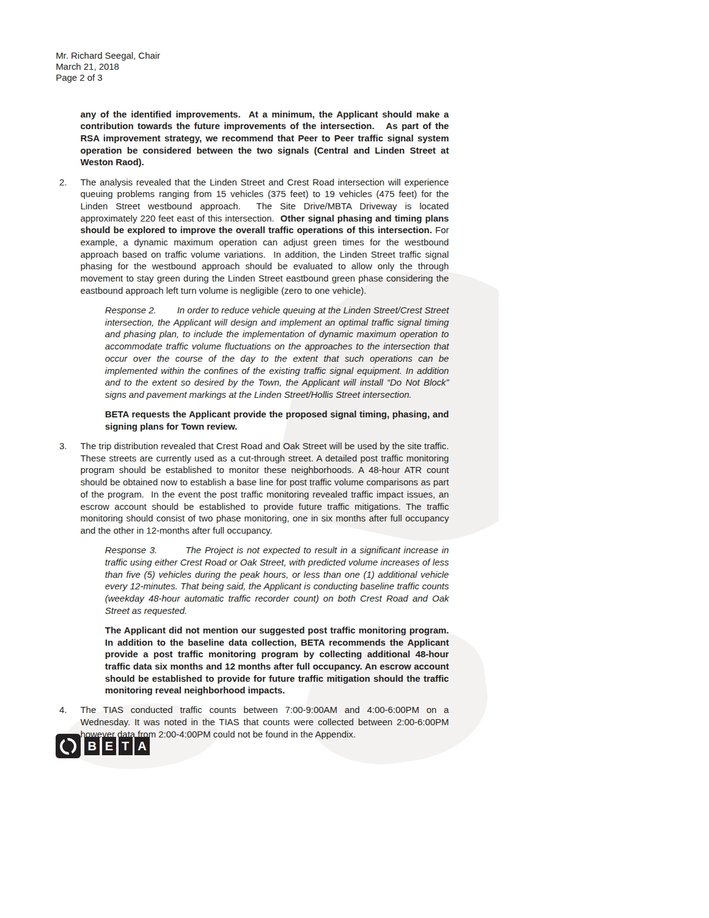Mr. Richard Seegal, Chair
March 21, 2018
Page 2 of 3
any of the identified improvements. At a minimum, the Applicant should make a contribution towards the future improvements of the intersection. As part of the RSA improvement strategy, we recommend that Peer to Peer traffic signal system operation be considered between the two signals (Central and Linden Street at Weston Raod).
The analysis revealed that the Linden Street and Crest Road intersection will experience queuing problems ranging from 15 vehicles (375 feet) to 19 vehicles (475 feet) for the Linden Street westbound approach. The Site Drive/MBTA Driveway is located approximately 220 feet east of this intersection. Other signal phasing and timing plans should be explored to improve the overall traffic operations of this intersection. For example, a dynamic maximum operation can adjust green times for the westbound approach based on traffic volume variations. In addition, the Linden Street traffic signal phasing for the westbound approach should be evaluated to allow only the through movement to stay green during the Linden Street eastbound green phase considering the eastbound approach left turn volume is negligible (zero to one vehicle).
Response 2. In order to reduce vehicle queuing at the Linden Street/Crest Street intersection, the Applicant will design and implement an optimal traffic signal timing and phasing plan, to include the implementation of dynamic maximum operation to accommodate traffic volume fluctuations on the approaches to the intersection that occur over the course of the day to the extent that such operations can be implemented within the confines of the existing traffic signal equipment. In addition and to the extent so desired by the Town, the Applicant will install “Do Not Block” signs and pavement markings at the Linden Street/Hollis Street intersection.
BETA requests the Applicant provide the proposed signal timing, phasing, and signing plans for Town review.
The trip distribution revealed that Crest Road and Oak Street will be used by the site traffic. These streets are currently used as a cut-through street. A detailed post traffic monitoring program should be established to monitor these neighborhoods. A 48-hour ATR count should be obtained now to establish a base line for post traffic volume comparisons as part of the program. In the event the post traffic monitoring revealed traffic impact issues, an escrow account should be established to provide future traffic mitigations. The traffic monitoring should consist of two phase monitoring, one in six months after full occupancy and the other in 12-months after full occupancy.
Response 3. The Project is not expected to result in a significant increase in traffic using either Crest Road or Oak Street, with predicted volume increases of less than five (5) vehicles during the peak hours, or less than one (1) additional vehicle every 12-minutes. That being said, the Applicant is conducting baseline traffic counts (weekday 48-hour automatic traffic recorder count) on both Crest Road and Oak Street as requested.
The Applicant did not mention our suggested post traffic monitoring program. In addition to the baseline data collection, BETA recommends the Applicant provide a post traffic monitoring program by collecting additional 48-hour traffic data six months and 12 months after full occupancy. An escrow account should be established to provide for future traffic mitigation should the traffic monitoring reveal neighborhood impacts.
The TIAS conducted traffic counts between 7:00-9:00AM and 4:00-6:00PM on a Wednesday. It was noted in the TIAS that counts were collected between 2:00-6:00PM however data from 2:00-4:00PM could not be found in the Appendix.
BETA